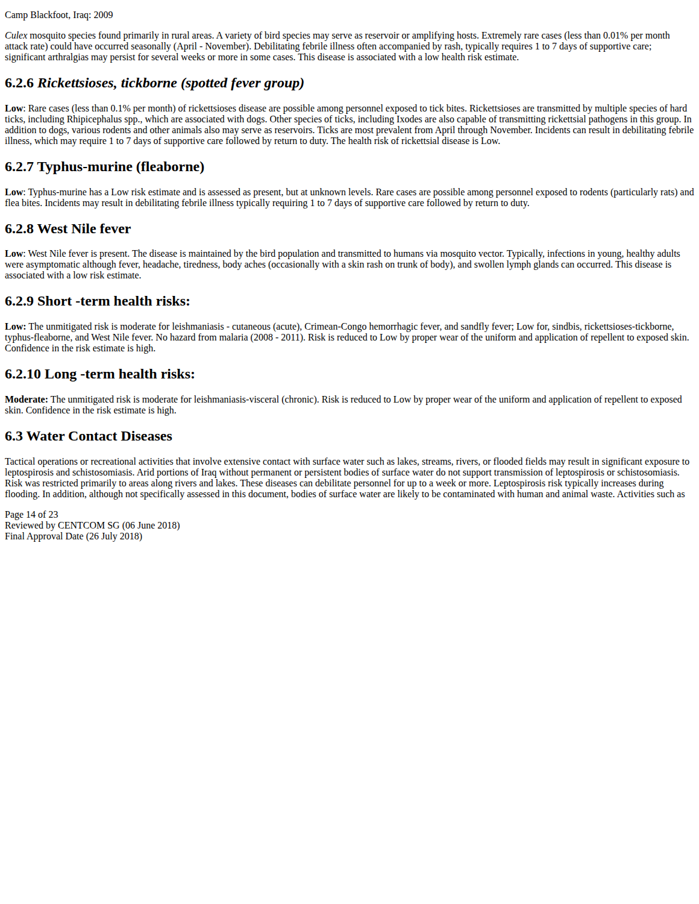Camp Blackfoot, Iraq: 2009
Culex mosquito species found primarily in rural areas. A variety of bird species may serve as reservoir or amplifying hosts. Extremely rare cases (less than 0.01% per month attack rate) could have occurred seasonally (April - November). Debilitating febrile illness often accompanied by rash, typically requires 1 to 7 days of supportive care; significant arthralgias may persist for several weeks or more in some cases. This disease is associated with a low health risk estimate.
6.2.6 Rickettsioses, tickborne (spotted fever group)
Low: Rare cases (less than 0.1% per month) of rickettsioses disease are possible among personnel exposed to tick bites. Rickettsioses are transmitted by multiple species of hard ticks, including Rhipicephalus spp., which are associated with dogs. Other species of ticks, including Ixodes are also capable of transmitting rickettsial pathogens in this group. In addition to dogs, various rodents and other animals also may serve as reservoirs. Ticks are most prevalent from April through November. Incidents can result in debilitating febrile illness, which may require 1 to 7 days of supportive care followed by return to duty. The health risk of rickettsial disease is Low.
6.2.7 Typhus-murine (fleaborne)
Low: Typhus-murine has a Low risk estimate and is assessed as present, but at unknown levels. Rare cases are possible among personnel exposed to rodents (particularly rats) and flea bites. Incidents may result in debilitating febrile illness typically requiring 1 to 7 days of supportive care followed by return to duty.
6.2.8 West Nile fever
Low: West Nile fever is present. The disease is maintained by the bird population and transmitted to humans via mosquito vector. Typically, infections in young, healthy adults were asymptomatic although fever, headache, tiredness, body aches (occasionally with a skin rash on trunk of body), and swollen lymph glands can occurred. This disease is associated with a low risk estimate.
6.2.9 Short -term health risks:
Low: The unmitigated risk is moderate for leishmaniasis - cutaneous (acute), Crimean-Congo hemorrhagic fever, and sandfly fever; Low for, sindbis, rickettsioses-tickborne, typhus-fleaborne, and West Nile fever. No hazard from malaria (2008 - 2011). Risk is reduced to Low by proper wear of the uniform and application of repellent to exposed skin. Confidence in the risk estimate is high.
6.2.10 Long -term health risks:
Moderate: The unmitigated risk is moderate for leishmaniasis-visceral (chronic). Risk is reduced to Low by proper wear of the uniform and application of repellent to exposed skin. Confidence in the risk estimate is high.
6.3 Water Contact Diseases
Tactical operations or recreational activities that involve extensive contact with surface water such as lakes, streams, rivers, or flooded fields may result in significant exposure to leptospirosis and schistosomiasis. Arid portions of Iraq without permanent or persistent bodies of surface water do not support transmission of leptospirosis or schistosomiasis. Risk was restricted primarily to areas along rivers and lakes. These diseases can debilitate personnel for up to a week or more. Leptospirosis risk typically increases during flooding. In addition, although not specifically assessed in this document, bodies of surface water are likely to be contaminated with human and animal waste. Activities such as
Page 14 of 23
Reviewed by CENTCOM SG (06 June 2018)
Final Approval Date (26 July 2018)